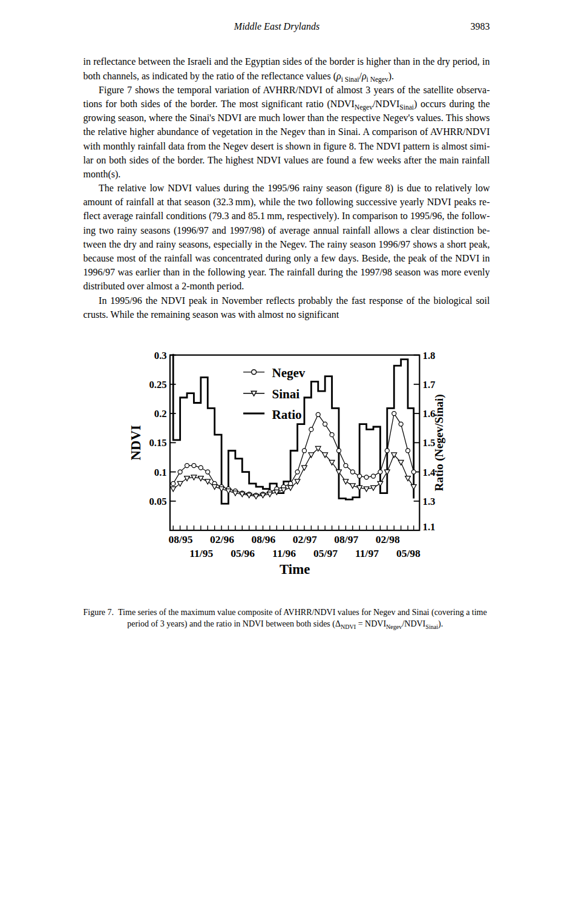Middle East Drylands
3983
in reflectance between the Israeli and the Egyptian sides of the border is higher than in the dry period, in both channels, as indicated by the ratio of the reflectance values (ρi Sinai/ρi Negev).
Figure 7 shows the temporal variation of AVHRR/NDVI of almost 3 years of the satellite observations for both sides of the border. The most significant ratio (NDVINegev/NDVISinai) occurs during the growing season, where the Sinai's NDVI are much lower than the respective Negev's values. This shows the relative higher abundance of vegetation in the Negev than in Sinai. A comparison of AVHRR/NDVI with monthly rainfall data from the Negev desert is shown in figure 8. The NDVI pattern is almost similar on both sides of the border. The highest NDVI values are found a few weeks after the main rainfall month(s).
The relative low NDVI values during the 1995/96 rainy season (figure 8) is due to relatively low amount of rainfall at that season (32.3 mm), while the two following successive yearly NDVI peaks reflect average rainfall conditions (79.3 and 85.1 mm, respectively). In comparison to 1995/96, the following two rainy seasons (1996/97 and 1997/98) of average annual rainfall allows a clear distinction between the dry and rainy seasons, especially in the Negev. The rainy season 1996/97 shows a short peak, because most of the rainfall was concentrated during only a few days. Beside, the peak of the NDVI in 1996/97 was earlier than in the following year. The rainfall during the 1997/98 season was more evenly distributed over almost a 2-month period.
In 1995/96 the NDVI peak in November reflects probably the fast response of the biological soil crusts. While the remaining season was with almost no significant
NDVI Ratio (Negev/Sinai) 0.3 0.25 0.2 0.15 0.1 0.05 1.8 1.7 1.6 1.5 1.4 1.3 1.1 08/95 02/96 08/96 02/97 08/97 02/98 11/95 05/96 11/96 05/97 11/97 05/98 Time Negev Sinai Ratio
Figure 7. Time series of the maximum value composite of AVHRR/NDVI values for Negev and Sinai (covering a time period of 3 years) and the ratio in NDVI between both sides (ΔNDVI = NDVINegev/NDVISinai).